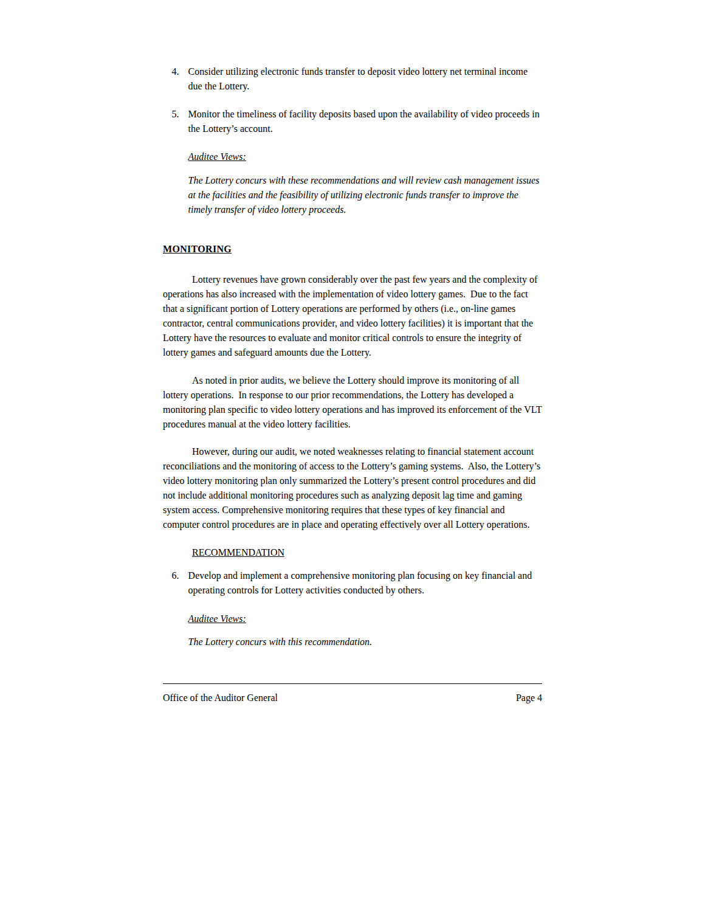4. Consider utilizing electronic funds transfer to deposit video lottery net terminal income due the Lottery.
5. Monitor the timeliness of facility deposits based upon the availability of video proceeds in the Lottery’s account.
Auditee Views:
The Lottery concurs with these recommendations and will review cash management issues at the facilities and the feasibility of utilizing electronic funds transfer to improve the timely transfer of video lottery proceeds.
MONITORING
Lottery revenues have grown considerably over the past few years and the complexity of operations has also increased with the implementation of video lottery games. Due to the fact that a significant portion of Lottery operations are performed by others (i.e., on-line games contractor, central communications provider, and video lottery facilities) it is important that the Lottery have the resources to evaluate and monitor critical controls to ensure the integrity of lottery games and safeguard amounts due the Lottery.
As noted in prior audits, we believe the Lottery should improve its monitoring of all lottery operations. In response to our prior recommendations, the Lottery has developed a monitoring plan specific to video lottery operations and has improved its enforcement of the VLT procedures manual at the video lottery facilities.
However, during our audit, we noted weaknesses relating to financial statement account reconciliations and the monitoring of access to the Lottery’s gaming systems. Also, the Lottery’s video lottery monitoring plan only summarized the Lottery’s present control procedures and did not include additional monitoring procedures such as analyzing deposit lag time and gaming system access. Comprehensive monitoring requires that these types of key financial and computer control procedures are in place and operating effectively over all Lottery operations.
RECOMMENDATION
6. Develop and implement a comprehensive monitoring plan focusing on key financial and operating controls for Lottery activities conducted by others.
Auditee Views:
The Lottery concurs with this recommendation.
Office of the Auditor General Page 4